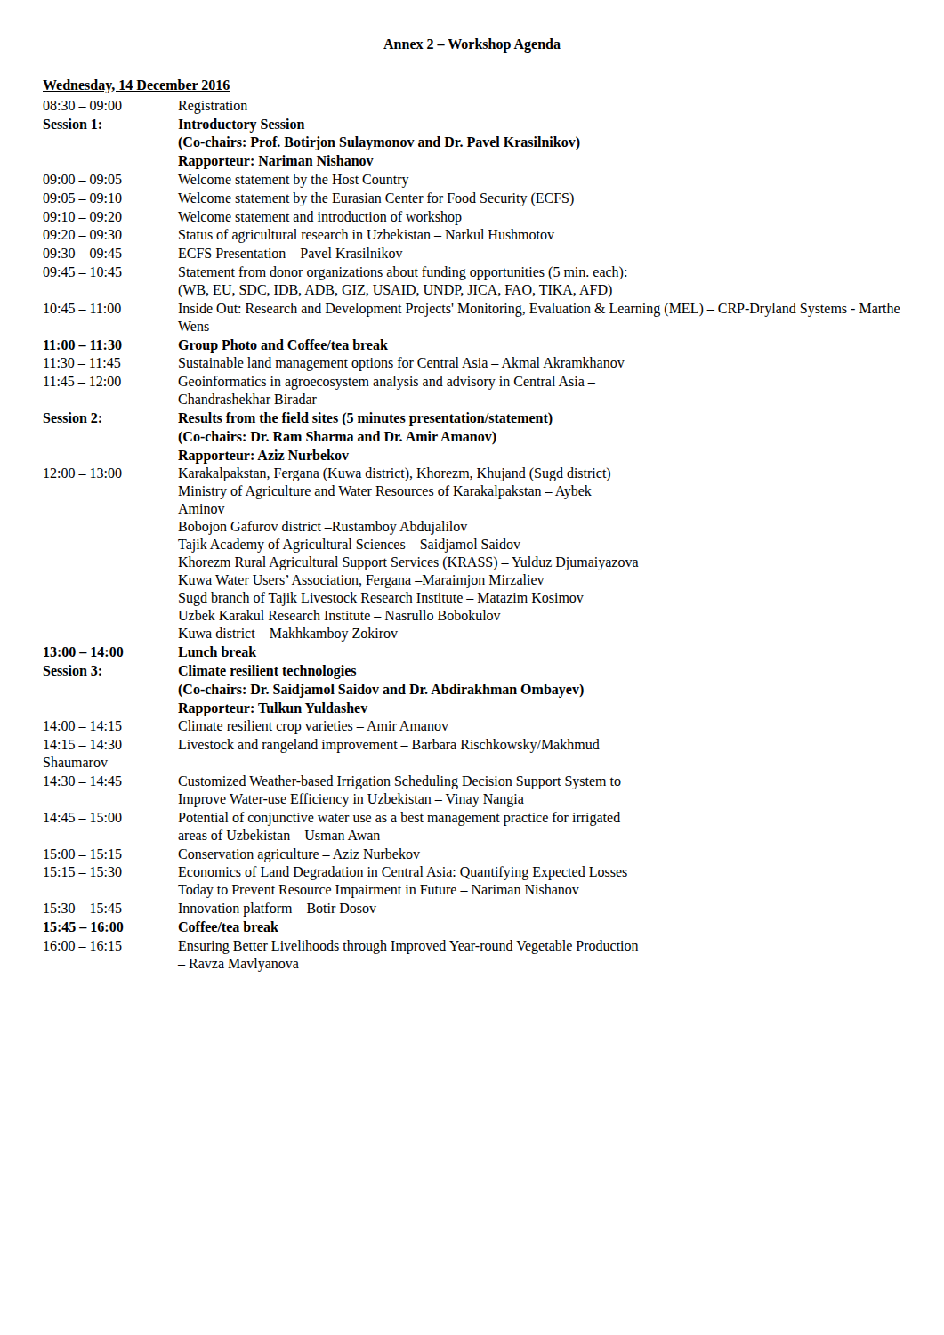Annex 2 – Workshop Agenda
Wednesday, 14 December 2016
| 08:30 – 09:00 | Registration |
| Session 1: | Introductory Session |
| | (Co-chairs: Prof. Botirjon Sulaymonov and Dr. Pavel Krasilnikov) |
| | Rapporteur: Nariman Nishanov |
| 09:00 – 09:05 | Welcome statement by the Host Country |
| 09:05 – 09:10 | Welcome statement by the Eurasian Center for Food Security (ECFS) |
| 09:10 – 09:20 | Welcome statement and introduction of workshop |
| 09:20 – 09:30 | Status of agricultural research in Uzbekistan – Narkul Hushmotov |
| 09:30 – 09:45 | ECFS Presentation – Pavel Krasilnikov |
| 09:45 – 10:45 | Statement from donor organizations about funding opportunities (5 min. each): (WB, EU, SDC, IDB, ADB, GIZ, USAID, UNDP, JICA, FAO, TIKA, AFD) |
| 10:45 – 11:00 | Inside Out: Research and Development Projects' Monitoring, Evaluation & Learning (MEL) – CRP-Dryland Systems - Marthe Wens |
| 11:00 – 11:30 | Group Photo and Coffee/tea break |
| 11:30 – 11:45 | Sustainable land management options for Central Asia – Akmal Akramkhanov |
| 11:45 – 12:00 | Geoinformatics in agroecosystem analysis and advisory in Central Asia – Chandrashekhar Biradar |
| Session 2: | Results from the field sites (5 minutes presentation/statement) |
| | (Co-chairs: Dr. Ram Sharma and Dr. Amir Amanov) |
| | Rapporteur: Aziz Nurbekov |
| 12:00 – 13:00 | Karakalpakstan, Fergana (Kuwa district), Khorezm, Khujand (Sugd district) Ministry of Agriculture and Water Resources of Karakalpakstan – Aybek Aminov Bobojon Gafurov district –Rustamboy Abdujalilov Tajik Academy of Agricultural Sciences – Saidjamol Saidov Khorezm Rural Agricultural Support Services (KRASS) – Yulduz Djumaiyazova Kuwa Water Users’ Association, Fergana –Maraimjon Mirzaliev Sugd branch of Tajik Livestock Research Institute – Matazim Kosimov Uzbek Karakul Research Institute – Nasrullo Bobokulov Kuwa district – Makhkamboy Zokirov |
| 13:00 – 14:00 | Lunch break |
| Session 3: | Climate resilient technologies |
| | (Co-chairs: Dr. Saidjamol Saidov and Dr. Abdirakhman Ombayev) |
| | Rapporteur: Tulkun Yuldashev |
| 14:00 – 14:15 | Climate resilient crop varieties – Amir Amanov |
| 14:15 – 14:30 Shaumarov | Livestock and rangeland improvement – Barbara Rischkowsky/Makhmud |
| 14:30 – 14:45 | Customized Weather-based Irrigation Scheduling Decision Support System to Improve Water-use Efficiency in Uzbekistan – Vinay Nangia |
| 14:45 – 15:00 | Potential of conjunctive water use as a best management practice for irrigated areas of Uzbekistan – Usman Awan |
| 15:00 – 15:15 | Conservation agriculture – Aziz Nurbekov |
| 15:15 – 15:30 | Economics of Land Degradation in Central Asia: Quantifying Expected Losses Today to Prevent Resource Impairment in Future – Nariman Nishanov |
| 15:30 – 15:45 | Innovation platform – Botir Dosov |
| 15:45 – 16:00 | Coffee/tea break |
| 16:00 – 16:15 | Ensuring Better Livelihoods through Improved Year-round Vegetable Production – Ravza Mavlyanova |